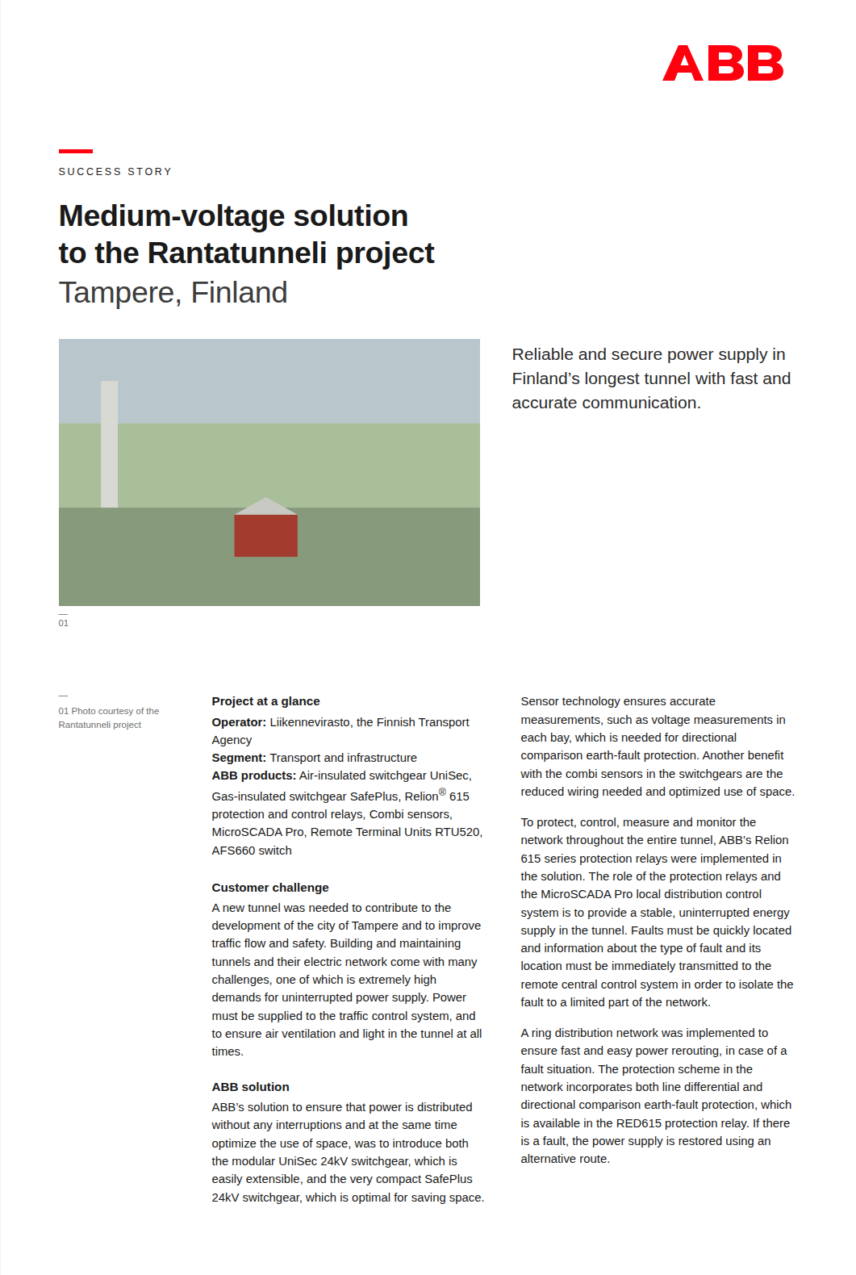ABB
Success story
Medium-voltage solution
to the Rantatunneli project Tampere, Finland
—01
Reliable and secure power supply in Finland’s longest tunnel with fast and accurate communication.
— 01 Photo courtesy of the Rantatunneli project
Project at a glance
Operator: Liikennevirasto, the Finnish Transport Agency
Segment: Transport and infrastructure
ABB products: Air-insulated switchgear UniSec, Gas-insulated switchgear SafePlus, Relion® 615 protection and control relays, Combi sensors, MicroSCADA Pro, Remote Terminal Units RTU520, AFS660 switch
Customer challenge
A new tunnel was needed to contribute to the development of the city of Tampere and to improve traffic flow and safety. Building and maintaining tunnels and their electric network come with many challenges, one of which is extremely high demands for uninterrupted power supply. Power must be supplied to the traffic control system, and to ensure air ventilation and light in the tunnel at all times.
ABB solution
ABB’s solution to ensure that power is distributed without any interruptions and at the same time optimize the use of space, was to introduce both the modular UniSec 24kV switchgear, which is easily extensible, and the very compact SafePlus 24kV switchgear, which is optimal for saving space.
Sensor technology ensures accurate measurements, such as voltage measurements in each bay, which is needed for directional comparison earth-fault protection. Another benefit with the combi sensors in the switchgears are the reduced wiring needed and optimized use of space.
To protect, control, measure and monitor the network throughout the entire tunnel, ABB’s Relion 615 series protection relays were implemented in the solution. The role of the protection relays and the MicroSCADA Pro local distribution control system is to provide a stable, uninterrupted energy supply in the tunnel. Faults must be quickly located and information about the type of fault and its location must be immediately transmitted to the remote central control system in order to isolate the fault to a limited part of the network.
A ring distribution network was implemented to ensure fast and easy power rerouting, in case of a fault situation. The protection scheme in the network incorporates both line differential and directional comparison earth-fault protection, which is available in the RED615 protection relay. If there is a fault, the power supply is restored using an alternative route.